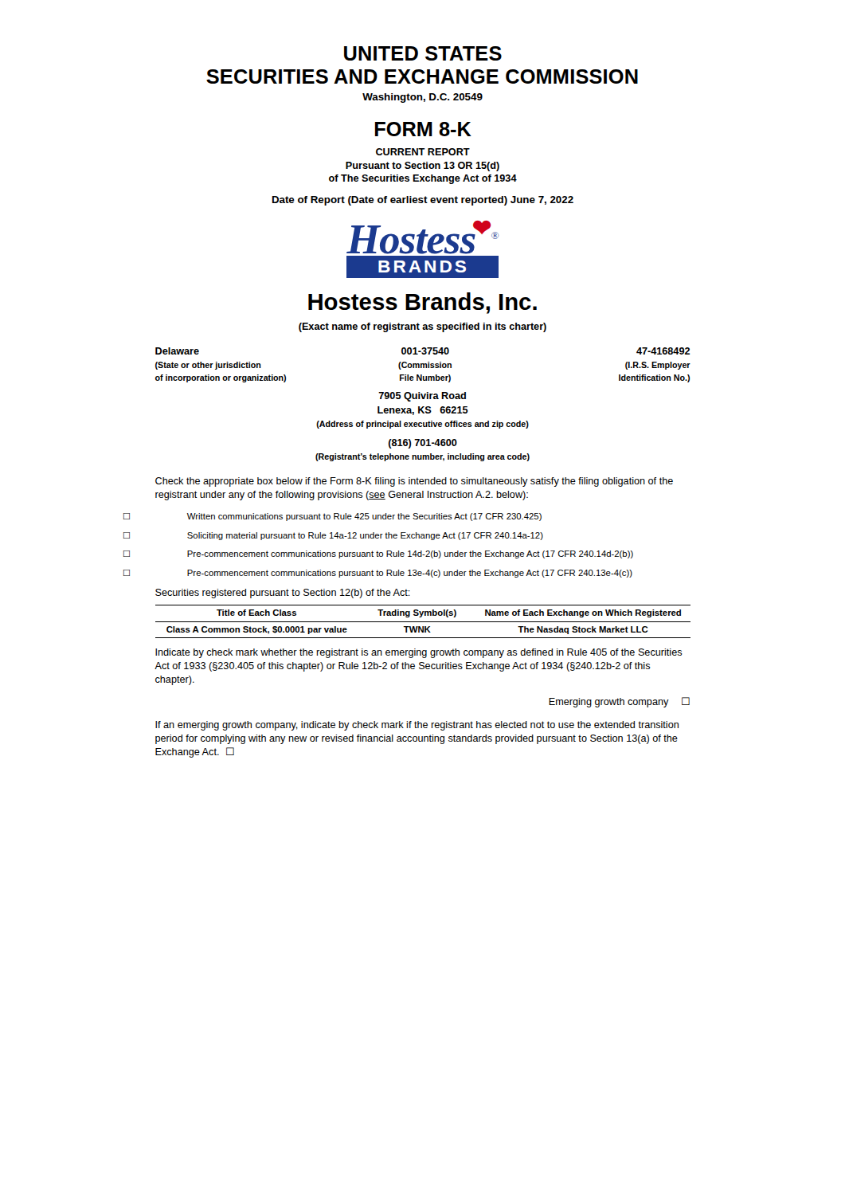UNITED STATES
SECURITIES AND EXCHANGE COMMISSION
Washington, D.C. 20549
FORM 8-K
CURRENT REPORT
Pursuant to Section 13 OR 15(d)
of The Securities Exchange Act of 1934
Date of Report (Date of earliest event reported) June 7, 2022
Hostess❤® BRANDS
Hostess Brands, Inc.
(Exact name of registrant as specified in its charter)
| Delaware | 001-37540 | 47-4168492 |
| (State or other jurisdiction of incorporation or organization) | (Commission File Number) | (I.R.S. Employer Identification No.) |
7905 Quivira Road
Lenexa, KS 66215
(Address of principal executive offices and zip code)
(816) 701-4600
(Registrant’s telephone number, including area code)
Check the appropriate box below if the Form 8-K filing is intended to simultaneously satisfy the filing obligation of the registrant under any of the following provisions (see General Instruction A.2. below):
☐Written communications pursuant to Rule 425 under the Securities Act (17 CFR 230.425)
☐Soliciting material pursuant to Rule 14a-12 under the Exchange Act (17 CFR 240.14a-12)
☐Pre-commencement communications pursuant to Rule 14d-2(b) under the Exchange Act (17 CFR 240.14d-2(b))
☐Pre-commencement communications pursuant to Rule 13e-4(c) under the Exchange Act (17 CFR 240.13e-4(c))
Securities registered pursuant to Section 12(b) of the Act:
| Title of Each Class | Trading Symbol(s) | Name of Each Exchange on Which Registered |
| --- | --- | --- |
| Class A Common Stock, $0.0001 par value | TWNK | The Nasdaq Stock Market LLC |
Indicate by check mark whether the registrant is an emerging growth company as defined in Rule 405 of the Securities Act of 1933 (§230.405 of this chapter) or Rule 12b-2 of the Securities Exchange Act of 1934 (§240.12b-2 of this chapter).
Emerging growth company☐
If an emerging growth company, indicate by check mark if the registrant has elected not to use the extended transition period for complying with any new or revised financial accounting standards provided pursuant to Section 13(a) of the Exchange Act.☐